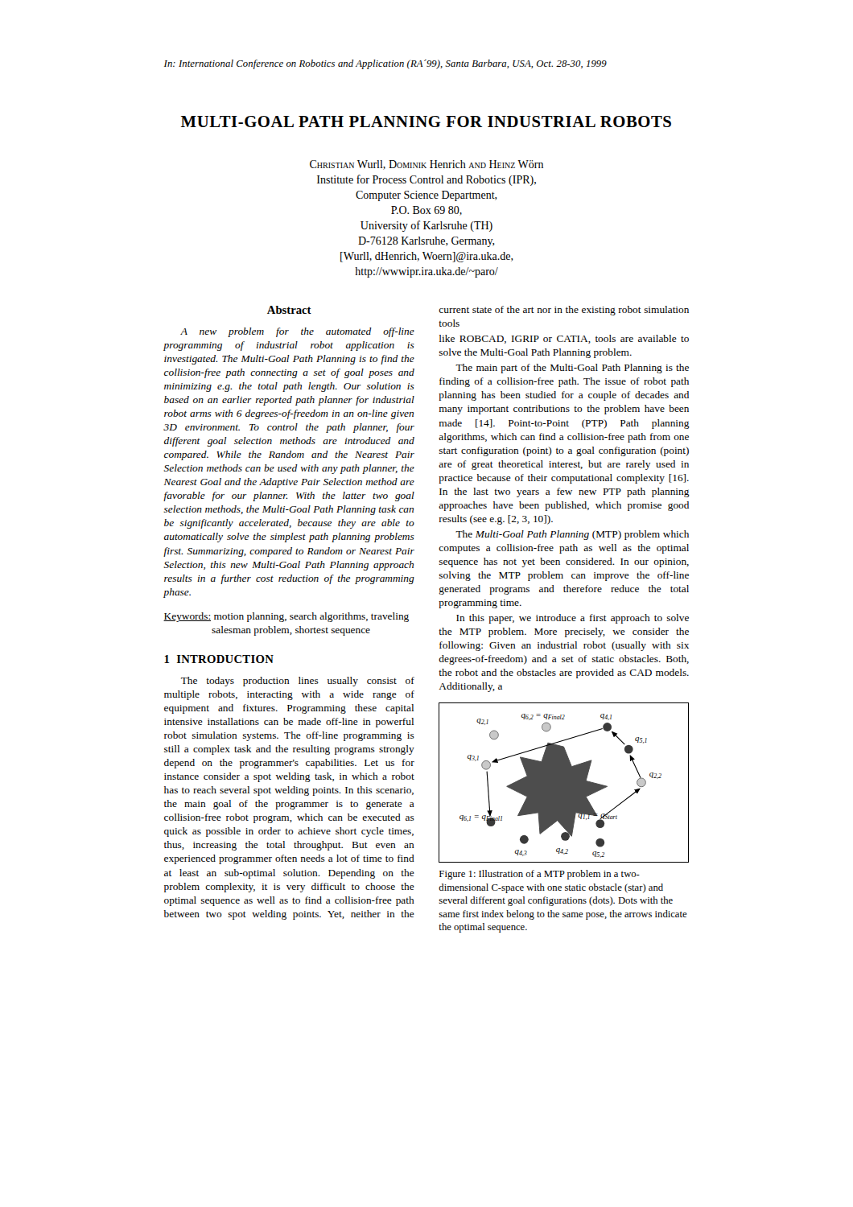In: International Conference on Robotics and Application (RA´99), Santa Barbara, USA, Oct. 28-30, 1999
Multi-Goal Path Planning for Industrial Robots
Christian Wurll, Dominik Henrich and Heinz Wörn
Institute for Process Control and Robotics (IPR),
Computer Science Department,
P.O. Box 69 80,
University of Karlsruhe (TH)
D-76128 Karlsruhe, Germany,
[Wurll, dHenrich, Woern]@ira.uka.de,
http://wwwipr.ira.uka.de/~paro/
Abstract
A new problem for the automated off-line programming of industrial robot application is investigated. The Multi-Goal Path Planning is to find the collision-free path connecting a set of goal poses and minimizing e.g. the total path length. Our solution is based on an earlier reported path planner for industrial robot arms with 6 degrees-of-freedom in an on-line given 3D environment. To control the path planner, four different goal selection methods are introduced and compared. While the Random and the Nearest Pair Selection methods can be used with any path planner, the Nearest Goal and the Adaptive Pair Selection method are favorable for our planner. With the latter two goal selection methods, the Multi-Goal Path Planning task can be significantly accelerated, because they are able to automatically solve the simplest path planning problems first. Summarizing, compared to Random or Nearest Pair Selection, this new Multi-Goal Path Planning approach results in a further cost reduction of the programming phase.
Keywords: motion planning, search algorithms, traveling salesman problem, shortest sequence
1 Introduction
The todays production lines usually consist of multiple robots, interacting with a wide range of equipment and fixtures. Programming these capital intensive installations can be made off-line in powerful robot simulation systems. The off-line programming is still a complex task and the resulting programs strongly depend on the programmer's capabilities. Let us for instance consider a spot welding task, in which a robot has to reach several spot welding points. In this scenario, the main goal of the programmer is to generate a collision-free robot program, which can be executed as quick as possible in order to achieve short cycle times, thus, increasing the total throughput. But even an experienced programmer often needs a lot of time to find at least an sub-optimal solution. Depending on the problem complexity, it is very difficult to choose the optimal sequence as well as to find a collision-free path between two spot welding points. Yet, neither in the current state of the art nor in the existing robot simulation tools
like ROBCAD, IGRIP or CATIA, tools are available to solve the Multi-Goal Path Planning problem.
The main part of the Multi-Goal Path Planning is the finding of a collision-free path. The issue of robot path planning has been studied for a couple of decades and many important contributions to the problem have been made [14]. Point-to-Point (PTP) Path planning algorithms, which can find a collision-free path from one start configuration (point) to a goal configuration (point) are of great theoretical interest, but are rarely used in practice because of their computational complexity [16]. In the last two years a few new PTP path planning approaches have been published, which promise good results (see e.g. [2, 3, 10]).
The Multi-Goal Path Planning (MTP) problem which computes a collision-free path as well as the optimal sequence has not yet been considered. In our opinion, solving the MTP problem can improve the off-line generated programs and therefore reduce the total programming time.
In this paper, we introduce a first approach to solve the MTP problem. More precisely, we consider the following: Given an industrial robot (usually with six degrees-of-freedom) and a set of static obstacles. Both, the robot and the obstacles are provided as CAD models. Additionally, a
q2,1 q6,2 = qFinal2 q4,1 q3,1 q5,1 q2,2 q6,1 = qFinal1 q4,3 q4,2 q1,1 = qStart q5,2
Figure 1: Illustration of a MTP problem in a two-dimensional C-space with one static obstacle (star) and several different goal configurations (dots). Dots with the same first index belong to the same pose, the arrows indicate the optimal sequence.